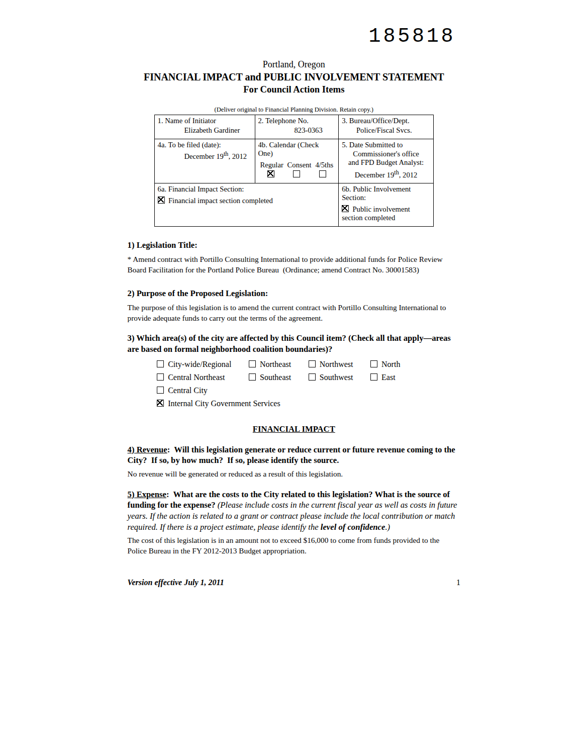185818
Portland, Oregon
FINANCIAL IMPACT and PUBLIC INVOLVEMENT STATEMENT
For Council Action Items
(Deliver original to Financial Planning Division. Retain copy.)
| 1. Name of Initiator Elizabeth Gardiner | 2. Telephone No. 823-0363 | 3. Bureau/Office/Dept. Police/Fiscal Svcs. |
| 4a. To be filed (date): December 19 th , 2012 | 4b. Calendar (Check One) Regular Consent 4/5ths | 5. Date Submitted to Commissioner's office and FPD Budget Analyst: December 19 th , 2012 |
| 6a. Financial Impact Section: Financial impact section completed | 6b. Public Involvement Section: Public involvement section completed |
1) Legislation Title:
* Amend contract with Portillo Consulting International to provide additional funds for Police Review Board Facilitation for the Portland Police Bureau (Ordinance; amend Contract No. 30001583)
2) Purpose of the Proposed Legislation:
The purpose of this legislation is to amend the current contract with Portillo Consulting International to provide adequate funds to carry out the terms of the agreement.
3) Which area(s) of the city are affected by this Council item? (Check all that apply—areas are based on formal neighborhood coalition boundaries)?
| City-wide/Regional | Northeast | Northwest | North |
| Central Northeast | Southeast | Southwest | East |
| Central City | | | |
| Internal City Government Services |
FINANCIAL IMPACT
4) Revenue: Will this legislation generate or reduce current or future revenue coming to the City? If so, by how much? If so, please identify the source.
No revenue will be generated or reduced as a result of this legislation.
5) Expense: What are the costs to the City related to this legislation? What is the source of funding for the expense? (Please include costs in the current fiscal year as well as costs in future years. If the action is related to a grant or contract please include the local contribution or match required. If there is a project estimate, please identify the level of confidence.)
The cost of this legislation is in an amount not to exceed $16,000 to come from funds provided to the Police Bureau in the FY 2012-2013 Budget appropriation.
Version effective July 1, 2011 1